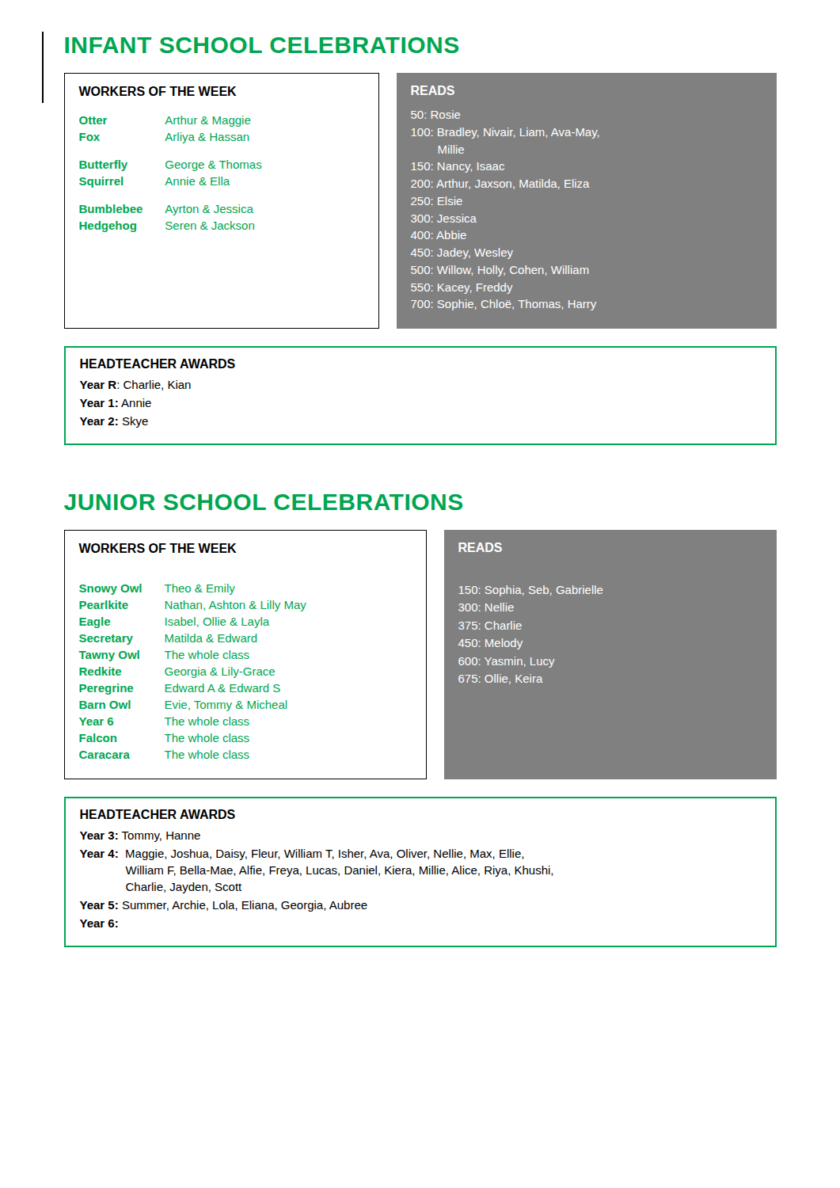INFANT SCHOOL CELEBRATIONS
WORKERS OF THE WEEK
| Otter | Arthur & Maggie |
| Fox | Arliya & Hassan |
| Butterfly | George & Thomas |
| Squirrel | Annie & Ella |
| Bumblebee | Ayrton & Jessica |
| Hedgehog | Seren & Jackson |
READS
50: Rosie
100: Bradley, Nivair, Liam, Ava-May,Millie
150: Nancy, Isaac
200: Arthur, Jaxson, Matilda, Eliza
250: Elsie
300: Jessica
400: Abbie
450: Jadey, Wesley
500: Willow, Holly, Cohen, William
550: Kacey, Freddy
700: Sophie, Chloë, Thomas, Harry
HEADTEACHER AWARDS
Year R: Charlie, Kian
Year 1: Annie
Year 2: Skye
JUNIOR SCHOOL CELEBRATIONS
WORKERS OF THE WEEK
| Snowy Owl | Theo & Emily |
| Pearlkite | Nathan, Ashton & Lilly May |
| Eagle | Isabel, Ollie & Layla |
| Secretary | Matilda & Edward |
| Tawny Owl | The whole class |
| Redkite | Georgia & Lily-Grace |
| Peregrine | Edward A & Edward S |
| Barn Owl | Evie, Tommy & Micheal |
| Year 6 | The whole class |
| Falcon | The whole class |
| Caracara | The whole class |
READS
150: Sophia, Seb, Gabrielle
300: Nellie
375: Charlie
450: Melody
600: Yasmin, Lucy
675: Ollie, Keira
HEADTEACHER AWARDS
Year 3: Tommy, Hanne
Year 4: Maggie, Joshua, Daisy, Fleur, William T, Isher, Ava, Oliver, Nellie, Max, Ellie, William F, Bella-Mae, Alfie, Freya, Lucas, Daniel, Kiera, Millie, Alice, Riya, Khushi, Charlie, Jayden, Scott
Year 5: Summer, Archie, Lola, Eliana, Georgia, Aubree
Year 6: